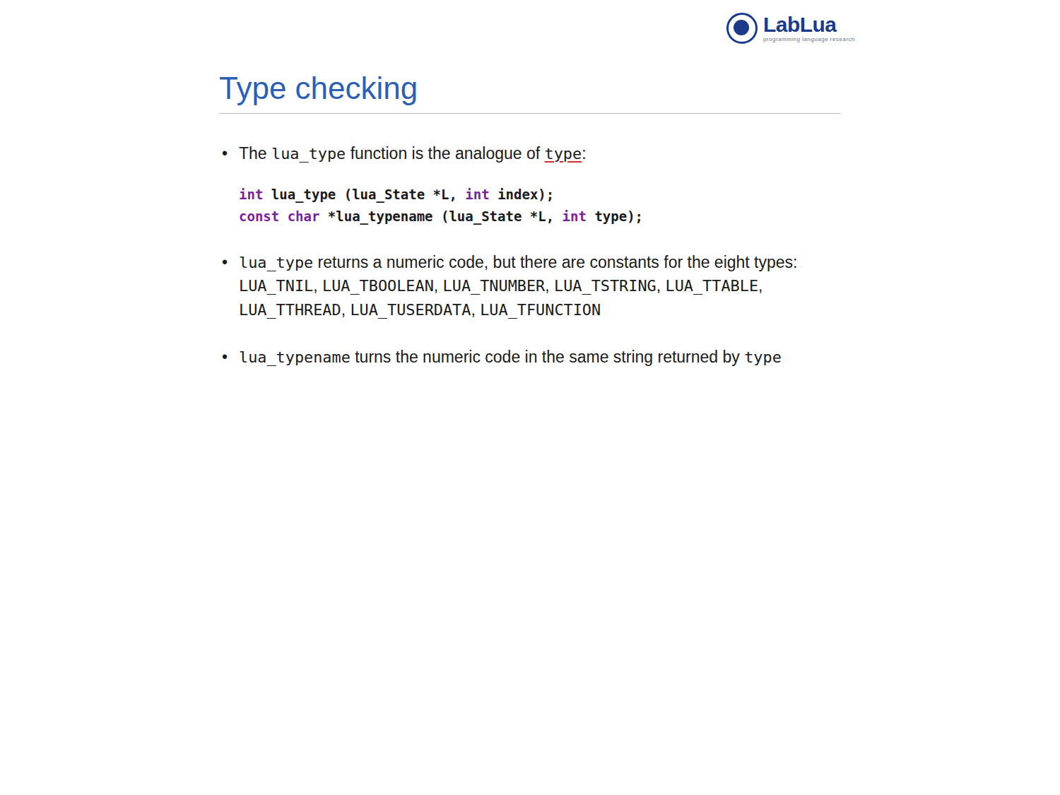LabLua
programming language research
Type checking
The lua_type function is the analogue of type:
int lua_type (lua_State *L, int index);
const char *lua_typename (lua_State *L, int type);
lua_type returns a numeric code, but there are constants for the eight types:
LUA_TNIL, LUA_TBOOLEAN, LUA_TNUMBER, LUA_TSTRING, LUA_TTABLE,
LUA_TTHREAD, LUA_TUSERDATA, LUA_TFUNCTION
lua_typename turns the numeric code in the same string returned by type